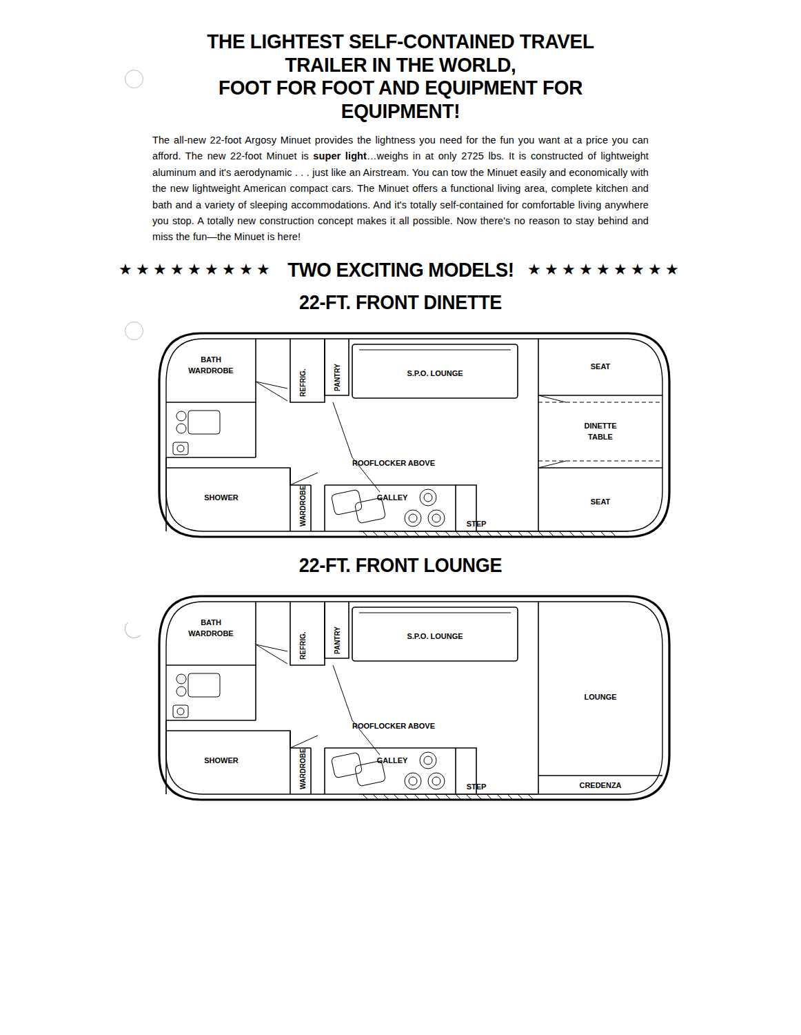THE LIGHTEST SELF-CONTAINED TRAVEL TRAILER IN THE WORLD,
FOOT FOR FOOT AND EQUIPMENT FOR EQUIPMENT!
The all-new 22-foot Argosy Minuet provides the lightness you need for the fun you want at a price you can afford. The new 22-foot Minuet is super light…weighs in at only 2725 lbs. It is constructed of lightweight aluminum and it's aerodynamic . . . just like an Airstream. You can tow the Minuet easily and economically with the new lightweight American compact cars. The Minuet offers a functional living area, complete kitchen and bath and a variety of sleeping accommodations. And it's totally self-contained for comfortable living anywhere you stop. A totally new construction concept makes it all possible. Now there's no reason to stay behind and miss the fun—the Minuet is here!
★★★★★★★★★ TWO EXCITING MODELS! ★★★★★★★★★
22-FT. FRONT DINETTE
REFRIG. PANTRY S.P.O. LOUNGE SEAT DINETTE TABLE SEAT GALLEY STEP BATH WARDROBE SHOWER WARDROBE ROOFLOCKER ABOVE
22-FT. FRONT LOUNGE
REFRIG. PANTRY S.P.O. LOUNGE LOUNGE CREDENZA GALLEY STEP BATH WARDROBE SHOWER WARDROBE ROOFLOCKER ABOVE